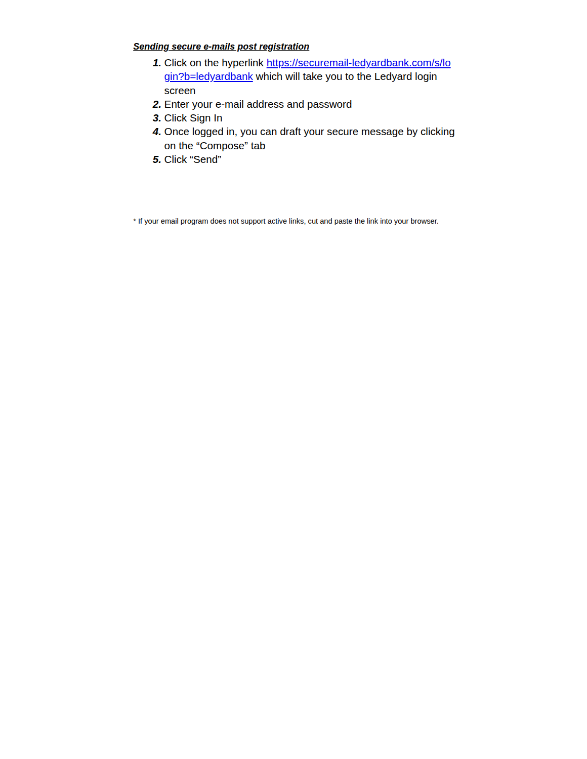Sending secure e-mails post registration
Click on the hyperlink https://securemail-ledyardbank.com/s/login?b=ledyardbank which will take you to the Ledyard login screen
Enter your e-mail address and password
Click Sign In
Once logged in, you can draft your secure message by clicking on the “Compose” tab
Click “Send”
* If your email program does not support active links, cut and paste the link into your browser.